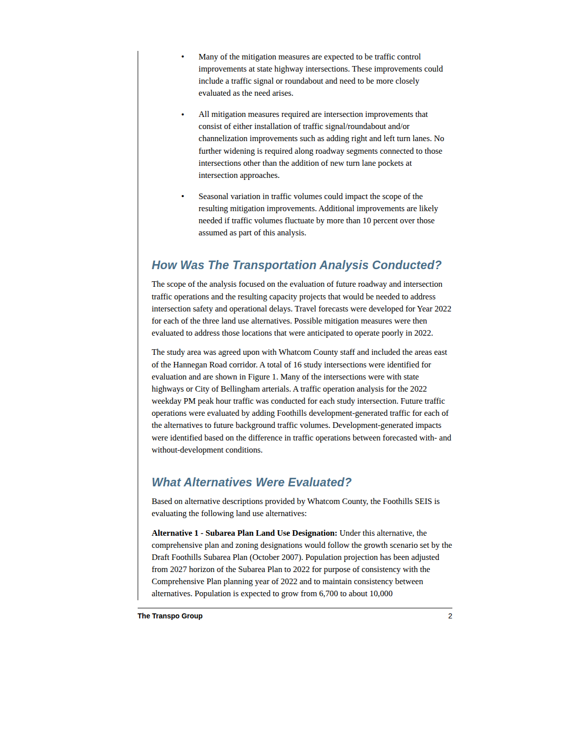Many of the mitigation measures are expected to be traffic control improvements at state highway intersections. These improvements could include a traffic signal or roundabout and need to be more closely evaluated as the need arises.
All mitigation measures required are intersection improvements that consist of either installation of traffic signal/roundabout and/or channelization improvements such as adding right and left turn lanes. No further widening is required along roadway segments connected to those intersections other than the addition of new turn lane pockets at intersection approaches.
Seasonal variation in traffic volumes could impact the scope of the resulting mitigation improvements. Additional improvements are likely needed if traffic volumes fluctuate by more than 10 percent over those assumed as part of this analysis.
How Was The Transportation Analysis Conducted?
The scope of the analysis focused on the evaluation of future roadway and intersection traffic operations and the resulting capacity projects that would be needed to address intersection safety and operational delays. Travel forecasts were developed for Year 2022 for each of the three land use alternatives. Possible mitigation measures were then evaluated to address those locations that were anticipated to operate poorly in 2022.
The study area was agreed upon with Whatcom County staff and included the areas east of the Hannegan Road corridor. A total of 16 study intersections were identified for evaluation and are shown in Figure 1. Many of the intersections were with state highways or City of Bellingham arterials. A traffic operation analysis for the 2022 weekday PM peak hour traffic was conducted for each study intersection. Future traffic operations were evaluated by adding Foothills development-generated traffic for each of the alternatives to future background traffic volumes. Development-generated impacts were identified based on the difference in traffic operations between forecasted with- and without-development conditions.
What Alternatives Were Evaluated?
Based on alternative descriptions provided by Whatcom County, the Foothills SEIS is evaluating the following land use alternatives:
Alternative 1 - Subarea Plan Land Use Designation: Under this alternative, the comprehensive plan and zoning designations would follow the growth scenario set by the Draft Foothills Subarea Plan (October 2007). Population projection has been adjusted from 2027 horizon of the Subarea Plan to 2022 for purpose of consistency with the Comprehensive Plan planning year of 2022 and to maintain consistency between alternatives. Population is expected to grow from 6,700 to about 10,000
The Transpo Group
2